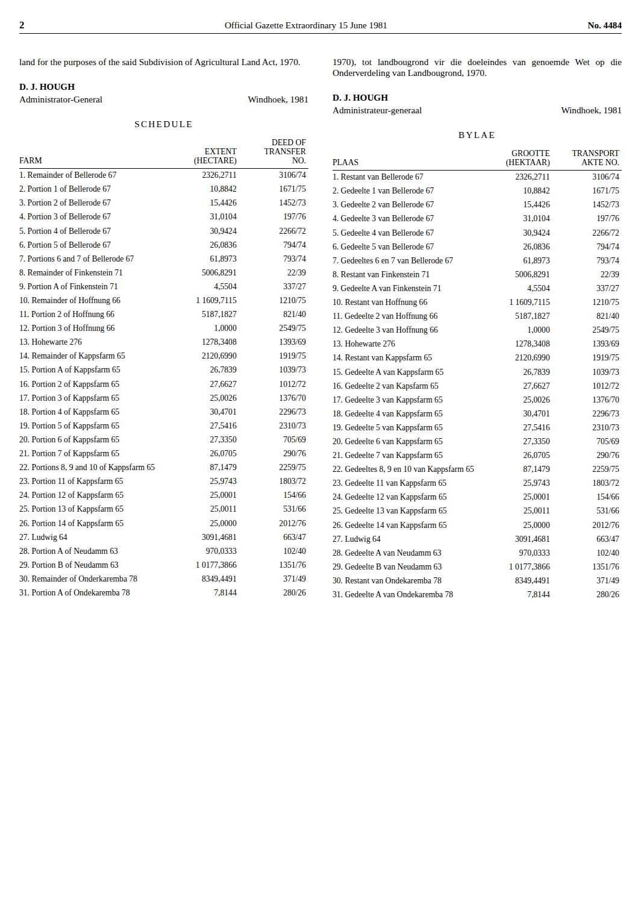2 Official Gazette Extraordinary 15 June 1981 No. 4484
land for the purposes of the said Subdivision of Agricultural Land Act, 1970.
D. J. HOUGH
Administrator-General Windhoek, 1981
SCHEDULE
| FARM | EXTENT (HECTARE) | DEED OF TRANSFER NO. |
| --- | --- | --- |
| 1. Remainder of Bellerode 67 | 2326,2711 | 3106/74 |
| 2. Portion 1 of Bellerode 67 | 10,8842 | 1671/75 |
| 3. Portion 2 of Bellerode 67 | 15,4426 | 1452/73 |
| 4. Portion 3 of Bellerode 67 | 31,0104 | 197/76 |
| 5. Portion 4 of Bellerode 67 | 30,9424 | 2266/72 |
| 6. Portion 5 of Bellerode 67 | 26,0836 | 794/74 |
| 7. Portions 6 and 7 of Bellerode 67 | 61,8973 | 793/74 |
| 8. Remainder of Finkenstein 71 | 5006,8291 | 22/39 |
| 9. Portion A of Finkenstein 71 | 4,5504 | 337/27 |
| 10. Remainder of Hoffnung 66 | 1 1609,7115 | 1210/75 |
| 11. Portion 2 of Hoffnung 66 | 5187,1827 | 821/40 |
| 12. Portion 3 of Hoffnung 66 | 1,0000 | 2549/75 |
| 13. Hohewarte 276 | 1278,3408 | 1393/69 |
| 14. Remainder of Kappsfarm 65 | 2120,6990 | 1919/75 |
| 15. Portion A of Kappsfarm 65 | 26,7839 | 1039/73 |
| 16. Portion 2 of Kappsfarm 65 | 27,6627 | 1012/72 |
| 17. Portion 3 of Kappsfarm 65 | 25,0026 | 1376/70 |
| 18. Portion 4 of Kappsfarm 65 | 30,4701 | 2296/73 |
| 19. Portion 5 of Kappsfarm 65 | 27,5416 | 2310/73 |
| 20. Portion 6 of Kappsfarm 65 | 27,3350 | 705/69 |
| 21. Portion 7 of Kappsfarm 65 | 26,0705 | 290/76 |
| 22. Portions 8, 9 and 10 of Kappsfarm 65 | 87,1479 | 2259/75 |
| 23. Portion 11 of Kappsfarm 65 | 25,9743 | 1803/72 |
| 24. Portion 12 of Kappsfarm 65 | 25,0001 | 154/66 |
| 25. Portion 13 of Kappsfarm 65 | 25,0011 | 531/66 |
| 26. Portion 14 of Kappsfarm 65 | 25,0000 | 2012/76 |
| 27. Ludwig 64 | 3091,4681 | 663/47 |
| 28. Portion A of Neudamm 63 | 970,0333 | 102/40 |
| 29. Portion B of Neudamm 63 | 1 0177,3866 | 1351/76 |
| 30. Remainder of Onderkaremba 78 | 8349,4491 | 371/49 |
| 31. Portion A of Ondekaremba 78 | 7,8144 | 280/26 |
1970), tot landbougrond vir die doeleindes van genoemde Wet op die Onderverdeling van Landbougrond, 1970.
D. J. HOUGH
Administrateur-generaal Windhoek, 1981
BYLAE
| PLAAS | GROOTTE (HEKTAAR) | TRANSPORT AKTE NO. |
| --- | --- | --- |
| 1. Restant van Bellerode 67 | 2326,2711 | 3106/74 |
| 2. Gedeelte 1 van Bellerode 67 | 10,8842 | 1671/75 |
| 3. Gedeelte 2 van Bellerode 67 | 15,4426 | 1452/73 |
| 4. Gedeelte 3 van Bellerode 67 | 31,0104 | 197/76 |
| 5. Gedeelte 4 van Bellerode 67 | 30,9424 | 2266/72 |
| 6. Gedeelte 5 van Bellerode 67 | 26,0836 | 794/74 |
| 7. Gedeeltes 6 en 7 van Bellerode 67 | 61,8973 | 793/74 |
| 8. Restant van Finkenstein 71 | 5006,8291 | 22/39 |
| 9. Gedeelte A van Finkenstein 71 | 4,5504 | 337/27 |
| 10. Restant van Hoffnung 66 | 1 1609,7115 | 1210/75 |
| 11. Gedeelte 2 van Hoffnung 66 | 5187,1827 | 821/40 |
| 12. Gedeelte 3 van Hoffnung 66 | 1,0000 | 2549/75 |
| 13. Hohewarte 276 | 1278,3408 | 1393/69 |
| 14. Restant van Kappsfarm 65 | 2120,6990 | 1919/75 |
| 15. Gedeelte A van Kappsfarm 65 | 26,7839 | 1039/73 |
| 16. Gedeelte 2 van Kapsfarm 65 | 27,6627 | 1012/72 |
| 17. Gedeelte 3 van Kappsfarm 65 | 25,0026 | 1376/70 |
| 18. Gedeelte 4 van Kappsfarm 65 | 30,4701 | 2296/73 |
| 19. Gedeelte 5 van Kappsfarm 65 | 27,5416 | 2310/73 |
| 20. Gedeelte 6 van Kappsfarm 65 | 27,3350 | 705/69 |
| 21. Gedeelte 7 van Kappsfarm 65 | 26,0705 | 290/76 |
| 22. Gedeeltes 8, 9 en 10 van Kappsfarm 65 | 87,1479 | 2259/75 |
| 23. Gedeelte 11 van Kappsfarm 65 | 25,9743 | 1803/72 |
| 24. Gedeelte 12 van Kappsfarm 65 | 25,0001 | 154/66 |
| 25. Gedeelte 13 van Kappsfarm 65 | 25,0011 | 531/66 |
| 26. Gedeelte 14 van Kappsfarm 65 | 25,0000 | 2012/76 |
| 27. Ludwig 64 | 3091,4681 | 663/47 |
| 28. Gedeelte A van Neudamm 63 | 970,0333 | 102/40 |
| 29. Gedeelte B van Neudamm 63 | 1 0177,3866 | 1351/76 |
| 30. Restant van Ondekaremba 78 | 8349,4491 | 371/49 |
| 31. Gedeelte A van Ondekaremba 78 | 7,8144 | 280/26 |